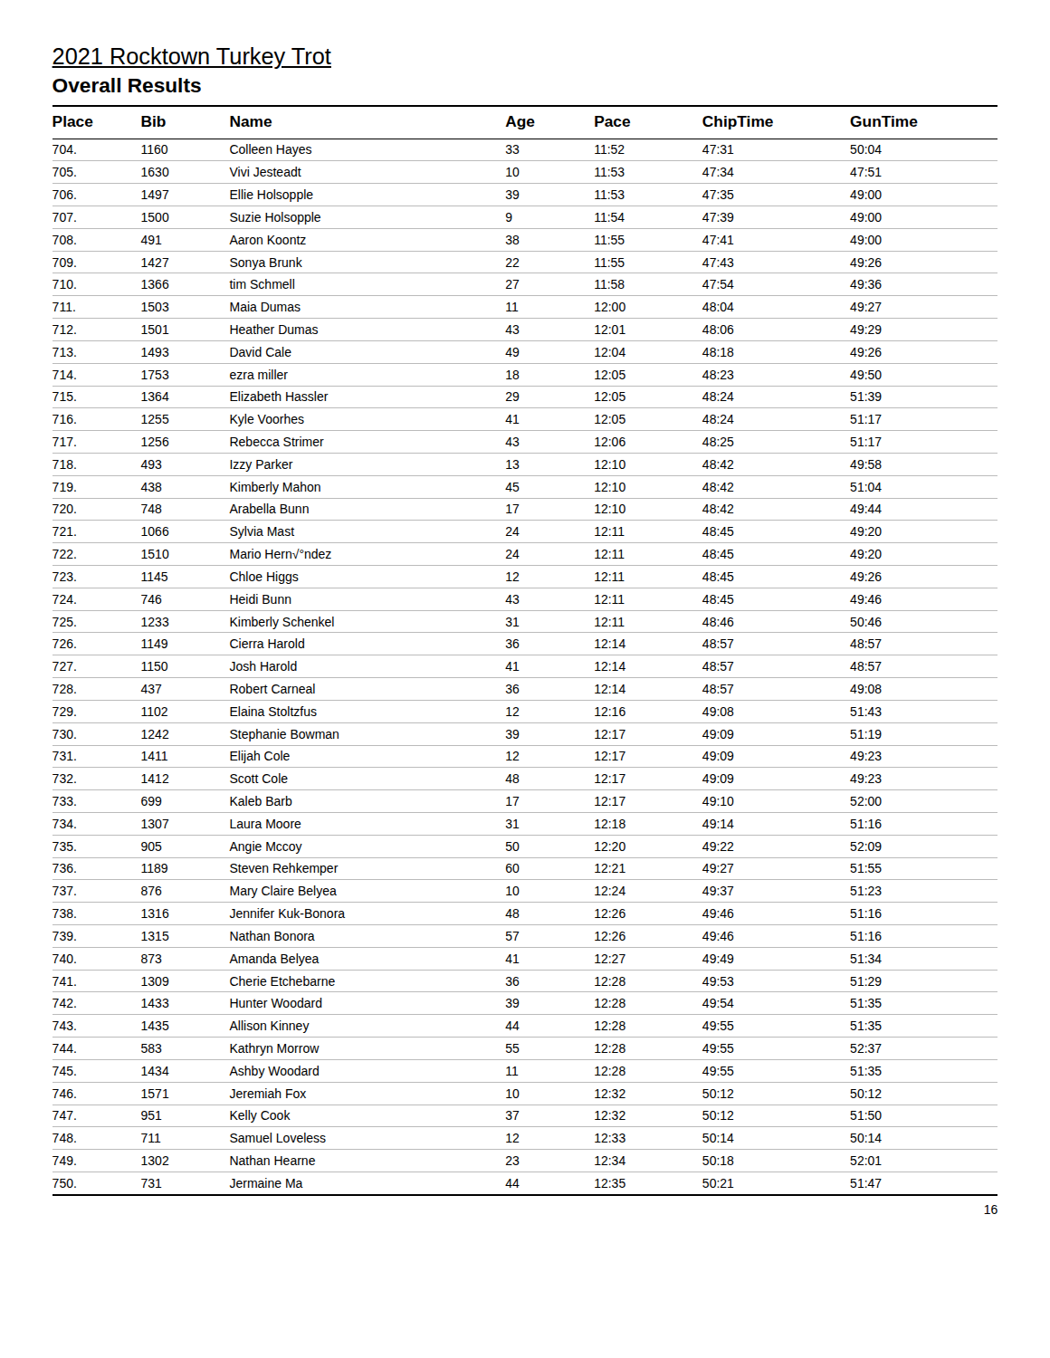2021 Rocktown Turkey Trot
Overall Results
| Place | Bib | Name | Age | Pace | ChipTime | GunTime |
| --- | --- | --- | --- | --- | --- | --- |
| 704. | 1160 | Colleen Hayes | 33 | 11:52 | 47:31 | 50:04 |
| 705. | 1630 | Vivi Jesteadt | 10 | 11:53 | 47:34 | 47:51 |
| 706. | 1497 | Ellie Holsopple | 39 | 11:53 | 47:35 | 49:00 |
| 707. | 1500 | Suzie Holsopple | 9 | 11:54 | 47:39 | 49:00 |
| 708. | 491 | Aaron Koontz | 38 | 11:55 | 47:41 | 49:00 |
| 709. | 1427 | Sonya Brunk | 22 | 11:55 | 47:43 | 49:26 |
| 710. | 1366 | tim Schmell | 27 | 11:58 | 47:54 | 49:36 |
| 711. | 1503 | Maia Dumas | 11 | 12:00 | 48:04 | 49:27 |
| 712. | 1501 | Heather Dumas | 43 | 12:01 | 48:06 | 49:29 |
| 713. | 1493 | David Cale | 49 | 12:04 | 48:18 | 49:26 |
| 714. | 1753 | ezra miller | 18 | 12:05 | 48:23 | 49:50 |
| 715. | 1364 | Elizabeth Hassler | 29 | 12:05 | 48:24 | 51:39 |
| 716. | 1255 | Kyle Voorhes | 41 | 12:05 | 48:24 | 51:17 |
| 717. | 1256 | Rebecca Strimer | 43 | 12:06 | 48:25 | 51:17 |
| 718. | 493 | Izzy Parker | 13 | 12:10 | 48:42 | 49:58 |
| 719. | 438 | Kimberly Mahon | 45 | 12:10 | 48:42 | 51:04 |
| 720. | 748 | Arabella Bunn | 17 | 12:10 | 48:42 | 49:44 |
| 721. | 1066 | Sylvia Mast | 24 | 12:11 | 48:45 | 49:20 |
| 722. | 1510 | Mario Hern√°ndez | 24 | 12:11 | 48:45 | 49:20 |
| 723. | 1145 | Chloe Higgs | 12 | 12:11 | 48:45 | 49:26 |
| 724. | 746 | Heidi Bunn | 43 | 12:11 | 48:45 | 49:46 |
| 725. | 1233 | Kimberly Schenkel | 31 | 12:11 | 48:46 | 50:46 |
| 726. | 1149 | Cierra Harold | 36 | 12:14 | 48:57 | 48:57 |
| 727. | 1150 | Josh Harold | 41 | 12:14 | 48:57 | 48:57 |
| 728. | 437 | Robert Carneal | 36 | 12:14 | 48:57 | 49:08 |
| 729. | 1102 | Elaina Stoltzfus | 12 | 12:16 | 49:08 | 51:43 |
| 730. | 1242 | Stephanie Bowman | 39 | 12:17 | 49:09 | 51:19 |
| 731. | 1411 | Elijah Cole | 12 | 12:17 | 49:09 | 49:23 |
| 732. | 1412 | Scott Cole | 48 | 12:17 | 49:09 | 49:23 |
| 733. | 699 | Kaleb Barb | 17 | 12:17 | 49:10 | 52:00 |
| 734. | 1307 | Laura Moore | 31 | 12:18 | 49:14 | 51:16 |
| 735. | 905 | Angie Mccoy | 50 | 12:20 | 49:22 | 52:09 |
| 736. | 1189 | Steven Rehkemper | 60 | 12:21 | 49:27 | 51:55 |
| 737. | 876 | Mary Claire Belyea | 10 | 12:24 | 49:37 | 51:23 |
| 738. | 1316 | Jennifer Kuk-Bonora | 48 | 12:26 | 49:46 | 51:16 |
| 739. | 1315 | Nathan Bonora | 57 | 12:26 | 49:46 | 51:16 |
| 740. | 873 | Amanda Belyea | 41 | 12:27 | 49:49 | 51:34 |
| 741. | 1309 | Cherie Etchebarne | 36 | 12:28 | 49:53 | 51:29 |
| 742. | 1433 | Hunter Woodard | 39 | 12:28 | 49:54 | 51:35 |
| 743. | 1435 | Allison Kinney | 44 | 12:28 | 49:55 | 51:35 |
| 744. | 583 | Kathryn Morrow | 55 | 12:28 | 49:55 | 52:37 |
| 745. | 1434 | Ashby Woodard | 11 | 12:28 | 49:55 | 51:35 |
| 746. | 1571 | Jeremiah Fox | 10 | 12:32 | 50:12 | 50:12 |
| 747. | 951 | Kelly Cook | 37 | 12:32 | 50:12 | 51:50 |
| 748. | 711 | Samuel Loveless | 12 | 12:33 | 50:14 | 50:14 |
| 749. | 1302 | Nathan Hearne | 23 | 12:34 | 50:18 | 52:01 |
| 750. | 731 | Jermaine Ma | 44 | 12:35 | 50:21 | 51:47 |
16